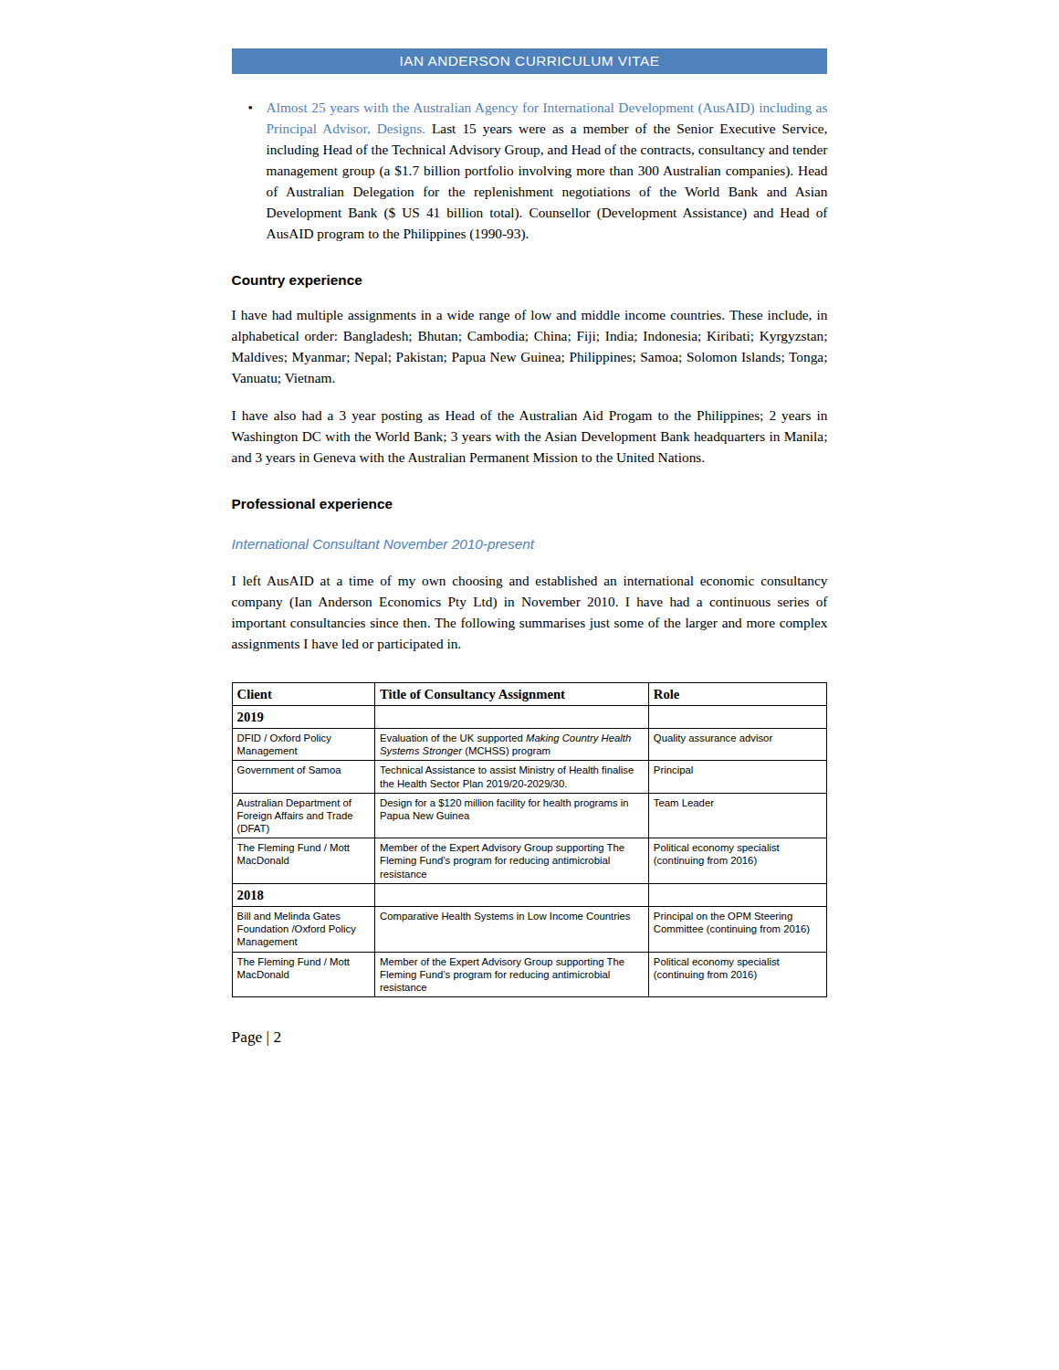IAN ANDERSON CURRICULUM VITAE
Almost 25 years with the Australian Agency for International Development (AusAID) including as Principal Advisor, Designs. Last 15 years were as a member of the Senior Executive Service, including Head of the Technical Advisory Group, and Head of the contracts, consultancy and tender management group (a $1.7 billion portfolio involving more than 300 Australian companies). Head of Australian Delegation for the replenishment negotiations of the World Bank and Asian Development Bank ($ US 41 billion total). Counsellor (Development Assistance) and Head of AusAID program to the Philippines (1990-93).
Country experience
I have had multiple assignments in a wide range of low and middle income countries. These include, in alphabetical order: Bangladesh; Bhutan; Cambodia; China; Fiji; India; Indonesia; Kiribati; Kyrgyzstan; Maldives; Myanmar; Nepal; Pakistan; Papua New Guinea; Philippines; Samoa; Solomon Islands; Tonga; Vanuatu; Vietnam.
I have also had a 3 year posting as Head of the Australian Aid Progam to the Philippines; 2 years in Washington DC with the World Bank; 3 years with the Asian Development Bank headquarters in Manila; and 3 years in Geneva with the Australian Permanent Mission to the United Nations.
Professional experience
International Consultant November 2010-present
I left AusAID at a time of my own choosing and established an international economic consultancy company (Ian Anderson Economics Pty Ltd) in November 2010. I have had a continuous series of important consultancies since then. The following summarises just some of the larger and more complex assignments I have led or participated in.
| Client | Title of Consultancy Assignment | Role |
| --- | --- | --- |
| 2019 | | |
| DFID / Oxford Policy Management | Evaluation of the UK supported Making Country Health Systems Stronger (MCHSS) program | Quality assurance advisor |
| Government of Samoa | Technical Assistance to assist Ministry of Health finalise the Health Sector Plan 2019/20-2029/30. | Principal |
| Australian Department of Foreign Affairs and Trade (DFAT) | Design for a $120 million facility for health programs in Papua New Guinea | Team Leader |
| The Fleming Fund / Mott MacDonald | Member of the Expert Advisory Group supporting The Fleming Fund’s program for reducing antimicrobial resistance | Political economy specialist (continuing from 2016) |
| 2018 | | |
| Bill and Melinda Gates Foundation /Oxford Policy Management | Comparative Health Systems in Low Income Countries | Principal on the OPM Steering Committee (continuing from 2016) |
| The Fleming Fund / Mott MacDonald | Member of the Expert Advisory Group supporting The Fleming Fund’s program for reducing antimicrobial resistance | Political economy specialist (continuing from 2016) |
Page | 2